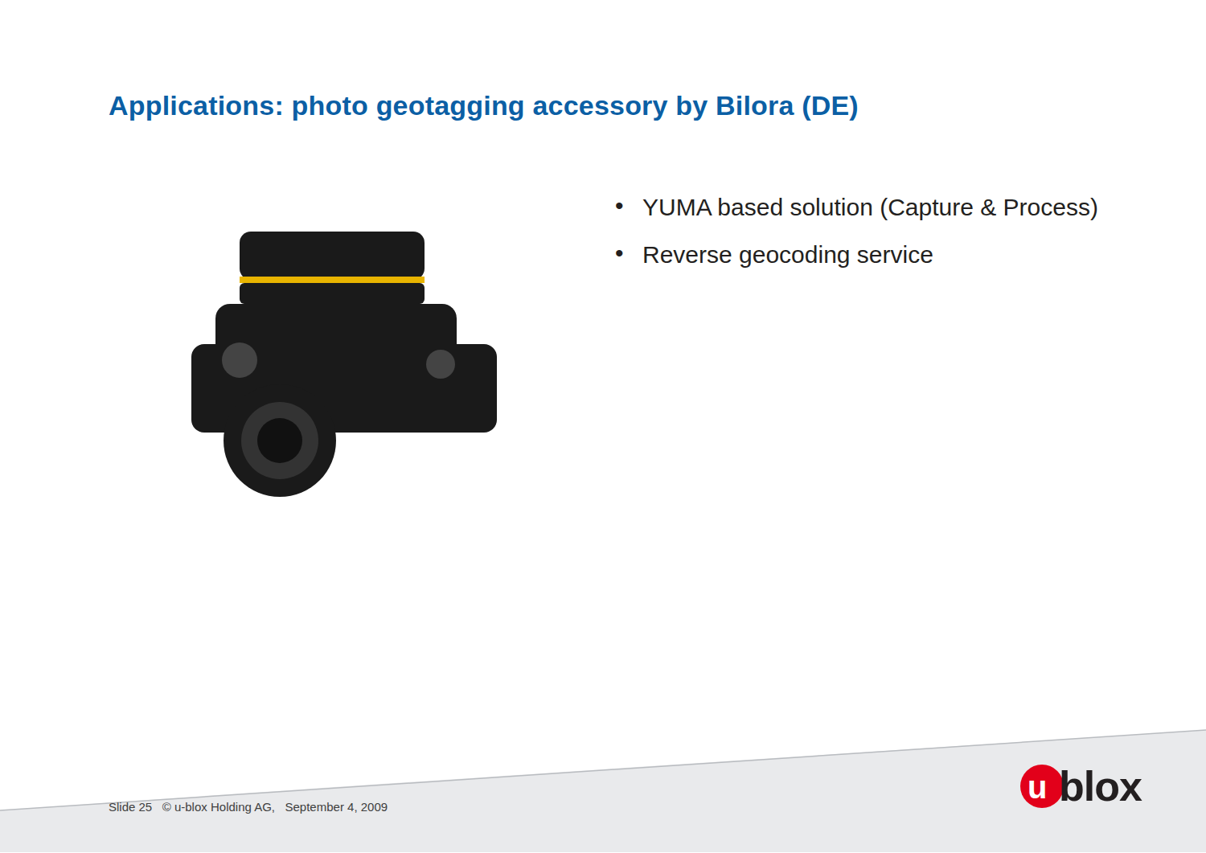Applications: photo geotagging accessory by Bilora (DE)
YUMA based solution (Capture & Process)
Reverse geocoding service
Slide 25 © u-blox Holding AG, September 4, 2009
ublox